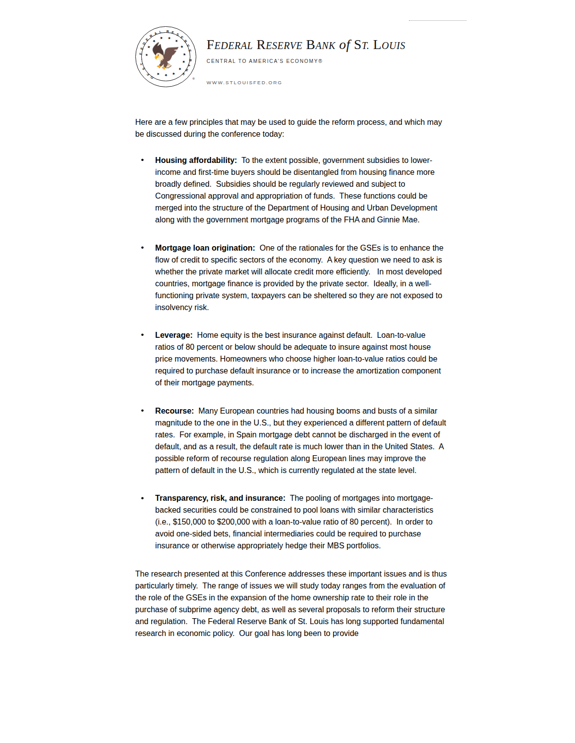🦅
F E D E R A L R E S E R V E B A N K O F S T .
★ ★ ★ ★ ★ ★ ★ ★ ★ ★ ★ ★ ★
®
FEDERAL RESERVE BANK of ST. LOUIS
Central to America’s Economy®
www.stlouisfed.org
Here are a few principles that may be used to guide the reform process, and which may be discussed during the conference today:
Housing affordability: To the extent possible, government subsidies to lower-income and first-time buyers should be disentangled from housing finance more broadly defined. Subsidies should be regularly reviewed and subject to Congressional approval and appropriation of funds. These functions could be merged into the structure of the Department of Housing and Urban Development along with the government mortgage programs of the FHA and Ginnie Mae.
Mortgage loan origination: One of the rationales for the GSEs is to enhance the flow of credit to specific sectors of the economy. A key question we need to ask is whether the private market will allocate credit more efficiently. In most developed countries, mortgage finance is provided by the private sector. Ideally, in a well-functioning private system, taxpayers can be sheltered so they are not exposed to insolvency risk.
Leverage: Home equity is the best insurance against default. Loan-to-value ratios of 80 percent or below should be adequate to insure against most house price movements. Homeowners who choose higher loan-to-value ratios could be required to purchase default insurance or to increase the amortization component of their mortgage payments.
Recourse: Many European countries had housing booms and busts of a similar magnitude to the one in the U.S., but they experienced a different pattern of default rates. For example, in Spain mortgage debt cannot be discharged in the event of default, and as a result, the default rate is much lower than in the United States. A possible reform of recourse regulation along European lines may improve the pattern of default in the U.S., which is currently regulated at the state level.
Transparency, risk, and insurance: The pooling of mortgages into mortgage-backed securities could be constrained to pool loans with similar characteristics (i.e., $150,000 to $200,000 with a loan-to-value ratio of 80 percent). In order to avoid one-sided bets, financial intermediaries could be required to purchase insurance or otherwise appropriately hedge their MBS portfolios.
The research presented at this Conference addresses these important issues and is thus particularly timely. The range of issues we will study today ranges from the evaluation of the role of the GSEs in the expansion of the home ownership rate to their role in the purchase of subprime agency debt, as well as several proposals to reform their structure and regulation. The Federal Reserve Bank of St. Louis has long supported fundamental research in economic policy. Our goal has long been to provide